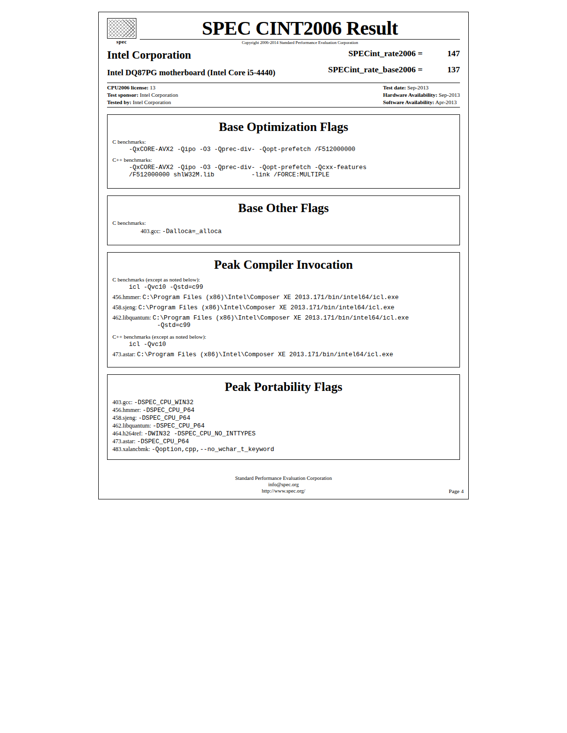spec
SPEC CINT2006 Result
Copyright 2006-2014 Standard Performance Evaluation Corporation
Intel Corporation Intel DQ87PG motherboard (Intel Core i5-4440)
SPECint_rate2006 = 147
SPECint_rate_base2006 = 137
CPU2006 license: 13
Test sponsor: Intel Corporation
Tested by: Intel Corporation
Test date: Sep-2013
Hardware Availability: Sep-2013
Software Availability: Apr-2013
Base Optimization Flags
C benchmarks:
-QxCORE-AVX2 -Qipo -O3 -Qprec-div- -Qopt-prefetch /F512000000
C++ benchmarks:
-QxCORE-AVX2 -Qipo -O3 -Qprec-div- -Qopt-prefetch -Qcxx-features
/F512000000 shlW32M.lib          -link /FORCE:MULTIPLE
Base Other Flags
C benchmarks:
403.gcc: -Dalloca=_alloca
Peak Compiler Invocation
C benchmarks (except as noted below):
icl -Qvc10 -Qstd=c99
456.hmmer: C:\Program Files (x86)\Intel\Composer XE 2013.171/bin/intel64/icl.exe
458.sjeng: C:\Program Files (x86)\Intel\Composer XE 2013.171/bin/intel64/icl.exe
462.libquantum: C:\Program Files (x86)\Intel\Composer XE 2013.171/bin/intel64/icl.exe
-Qstd=c99
C++ benchmarks (except as noted below):
icl -Qvc10
473.astar: C:\Program Files (x86)\Intel\Composer XE 2013.171/bin/intel64/icl.exe
Peak Portability Flags
403.gcc: -DSPEC_CPU_WIN32
456.hmmer: -DSPEC_CPU_P64
458.sjeng: -DSPEC_CPU_P64
462.libquantum: -DSPEC_CPU_P64
464.h264ref: -DWIN32 -DSPEC_CPU_NO_INTTYPES
473.astar: -DSPEC_CPU_P64
483.xalancbmk: -Qoption,cpp,--no_wchar_t_keyword
Standard Performance Evaluation Corporation
info@spec.org
http://www.spec.org/
Page 4